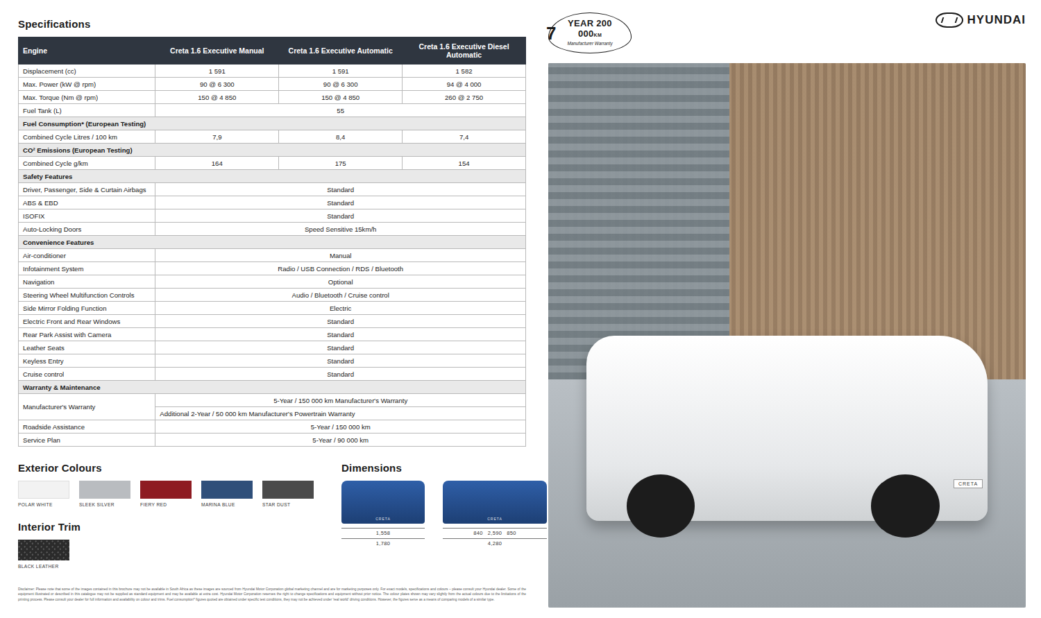Specifications
| Engine | Creta 1.6 Executive Manual | Creta 1.6 Executive Automatic | Creta 1.6 Executive Diesel Automatic |
| --- | --- | --- | --- |
| Displacement (cc) | 1 591 | 1 591 | 1 582 |
| Max. Power (kW @ rpm) | 90 @ 6 300 | 90 @ 6 300 | 94 @ 4 000 |
| Max. Torque (Nm @ rpm) | 150 @ 4 850 | 150 @ 4 850 | 260 @ 2 750 |
| Fuel Tank (L) | 55 |
| Fuel Consumption* (European Testing) |
| Combined Cycle Litres / 100 km | 7,9 | 8,4 | 7,4 |
| CO² Emissions (European Testing) |
| Combined Cycle g/km | 164 | 175 | 154 |
| Safety Features |
| Driver, Passenger, Side & Curtain Airbags | Standard |
| ABS & EBD | Standard |
| ISOFIX | Standard |
| Auto-Locking Doors | Speed Sensitive 15km/h |
| Convenience Features |
| Air-conditioner | Manual |
| Infotainment System | Radio / USB Connection / RDS / Bluetooth |
| Navigation | Optional |
| Steering Wheel Multifunction Controls | Audio / Bluetooth / Cruise control |
| Side Mirror Folding Function | Electric |
| Electric Front and Rear Windows | Standard |
| Rear Park Assist with Camera | Standard |
| Leather Seats | Standard |
| Keyless Entry | Standard |
| Cruise control | Standard |
| Warranty & Maintenance |
| Manufacturer's Warranty | 5-Year / 150 000 km Manufacturer's Warranty |
| Additional 2-Year / 50 000 km Manufacturer's Powertrain Warranty |
| Roadside Assistance | 5-Year / 150 000 km |
| Service Plan | 5-Year / 90 000 km |
Exterior Colours
POLAR WHITE
SLEEK SILVER
FIERY RED
MARINA BLUE
STAR DUST
Interior Trim
BLACK LEATHER
Dimensions
1,558 1,780
840 2,590 850 4,280
1,570
1,695
Disclaimer: Please note that some of the images contained in this brochure may not be available in South Africa as these images are sourced from Hyundai Motor Corporation global marketing channel and are for marketing purposes only. For exact models, specifications and colours – please consult your Hyundai dealer. Some of the equipment illustrated or described in this catalogue may not be supplied as standard equipment and may be available at extra cost. Hyundai Motor Corporation reserves the right to change specifications and equipment without prior notice. The colour plates shown may vary slightly from the actual colours due to the limitations of the printing process. Please consult your dealer for full information and availability on colour and trims. Fuel consumption* figures quoted are obtained under specific test conditions, they may not be achieved under 'real world' driving conditions. However, the figures serve as a means of comparing models of a similar type.
YEAR 200 000KM
Manufacturer Warranty
HYUNDAI
CRETA